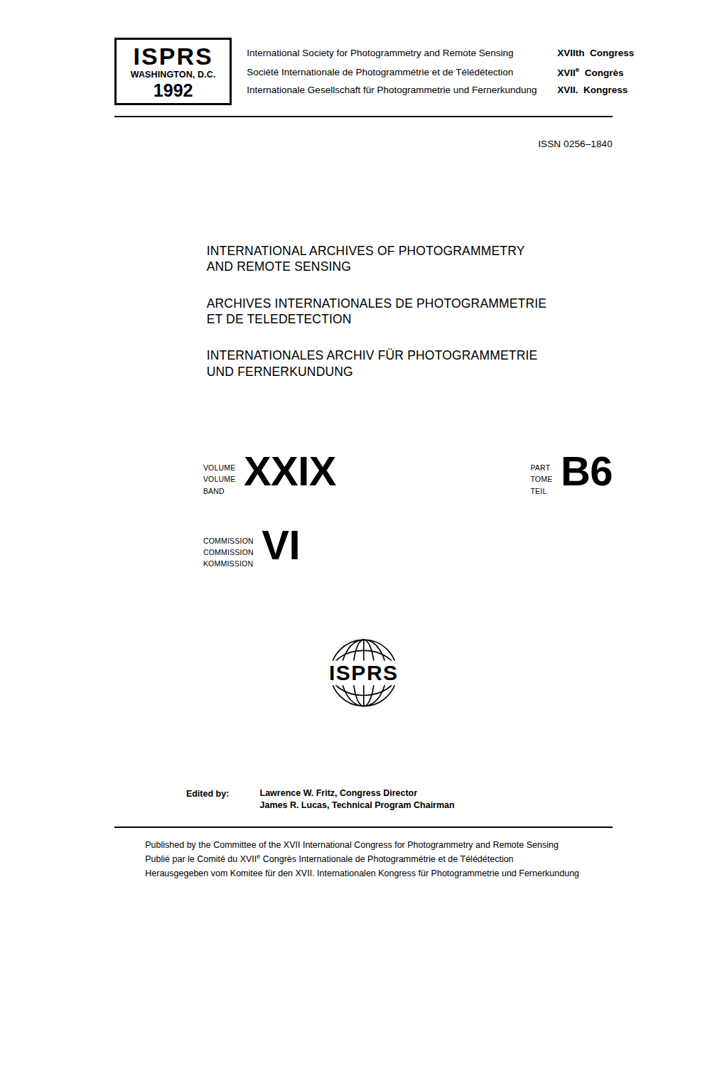ISPRS
WASHINGTON, D.C.
1992
| International Society for Photogrammetry and Remote Sensing | XVIIth Congress |
| Société Internationale de Photogrammétrie et de Télédétection | XVII e Congrès |
| Internationale Gesellschaft für Photogrammetrie und Fernerkundung | XVII. Kongress |
ISSN 0256–1840
INTERNATIONAL ARCHIVES OF PHOTOGRAMMETRY
AND REMOTE SENSING
ARCHIVES INTERNATIONALES DE PHOTOGRAMMETRIE
ET DE TELEDETECTION
INTERNATIONALES ARCHIV FÜR PHOTOGRAMMETRIE
UND FERNERKUNDUNG
VOLUME
VOLUME
BAND
XXIX
PART
TOME
TEIL
B6
COMMISSION
COMMISSION
KOMMISSION
VI
ISPRS
Edited by:
Lawrence W. Fritz, Congress Director
James R. Lucas, Technical Program Chairman
Published by the Committee of the XVII International Congress for Photogrammetry and Remote Sensing
Publié par le Comité du XVIIe Congrès Internationale de Photogrammétrie et de Télédétection
Herausgegeben vom Komitee für den XVII. Internationalen Kongress für Photogrammetrie und Fernerkundung